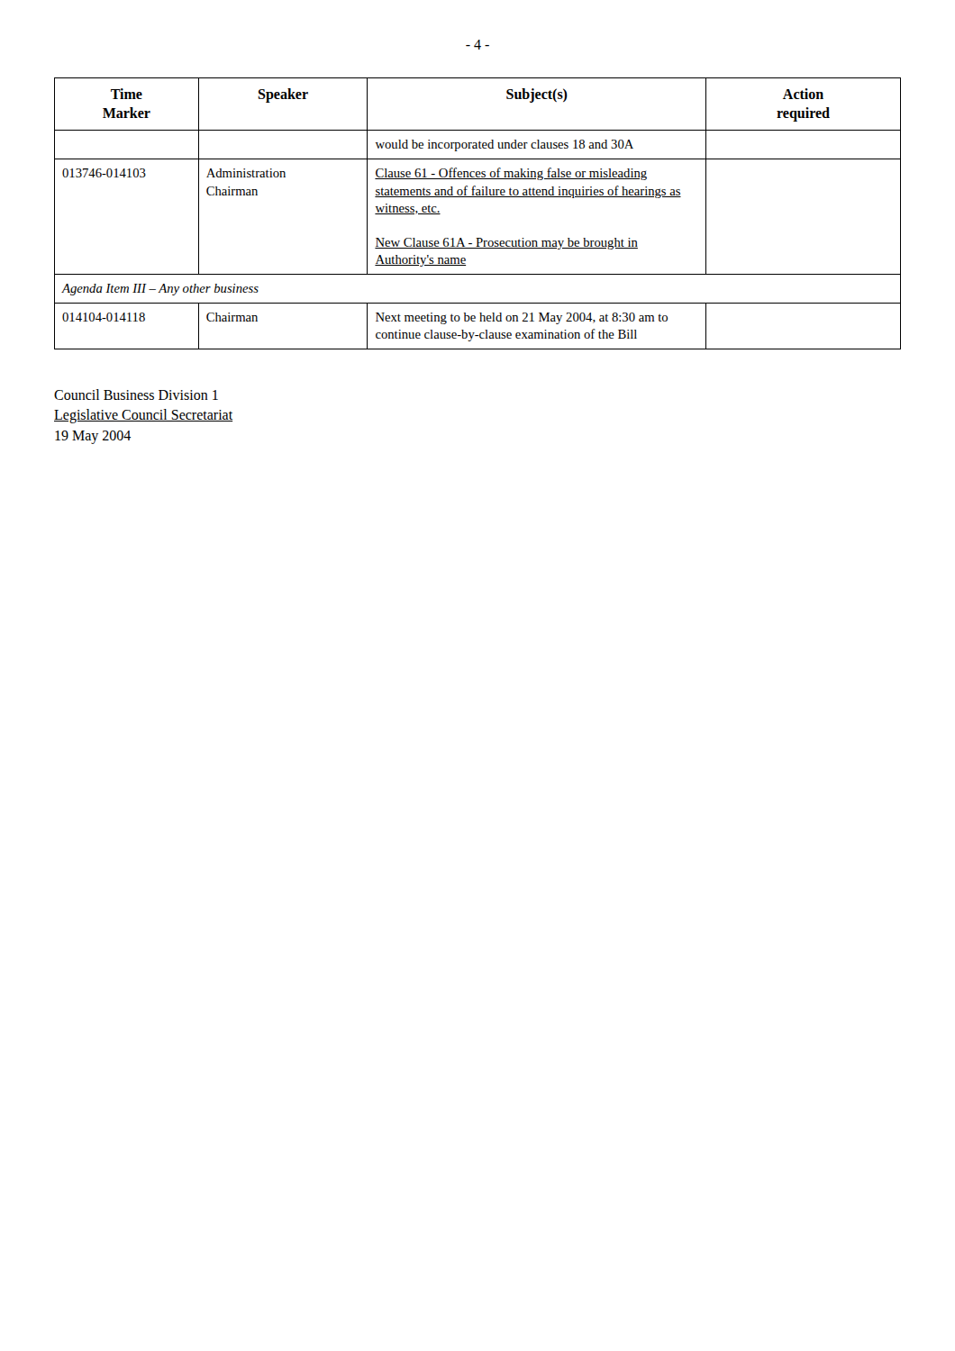- 4 -
| Time Marker | Speaker | Subject(s) | Action required |
| --- | --- | --- | --- |
| | | would be incorporated under clauses 18 and 30A | |
| 013746-014103 | Administration Chairman | Clause 61 - Offences of making false or misleading statements and of failure to attend inquiries of hearings as witness, etc. New Clause 61A - Prosecution may be brought in Authority's name | |
| Agenda Item III – Any other business |
| 014104-014118 | Chairman | Next meeting to be held on 21 May 2004, at 8:30 am to continue clause-by-clause examination of the Bill | |
Council Business Division 1
Legislative Council Secretariat
19 May 2004